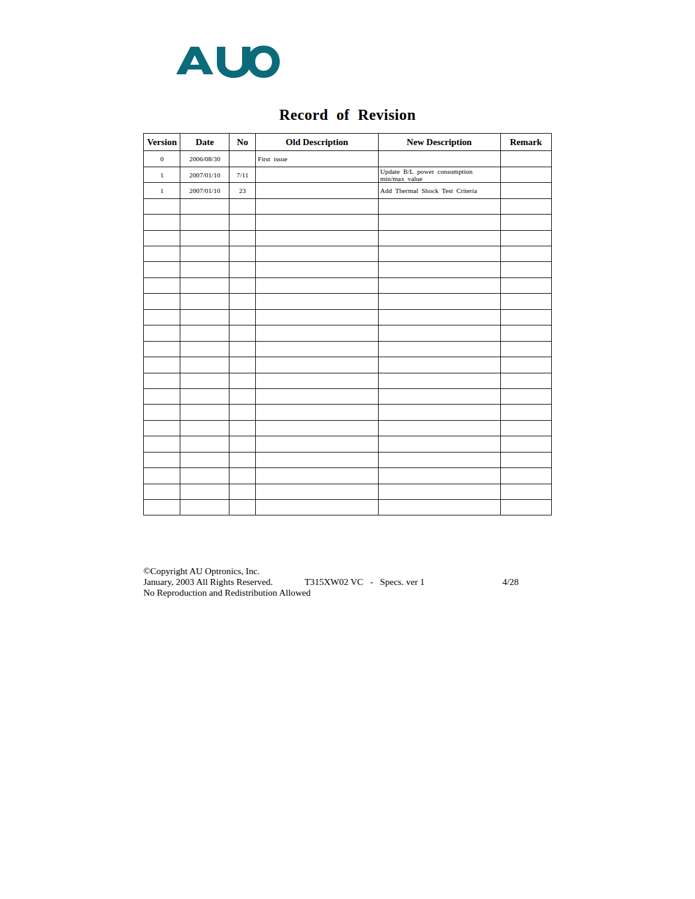Record of Revision
| Version | Date | No | Old Description | New Description | Remark |
| --- | --- | --- | --- | --- | --- |
| 0 | 2006/08/30 | | First issue | | |
| 1 | 2007/01/10 | 7/11 | | Update B/L power consumption min/max value | |
| 1 | 2007/01/10 | 23 | | Add Thermal Shock Test Criteria | |
©Copyright AU Optronics, Inc.
January, 2003 All Rights Reserved. T315XW02 VC - Specs. ver 1 4/28
No Reproduction and Redistribution Allowed